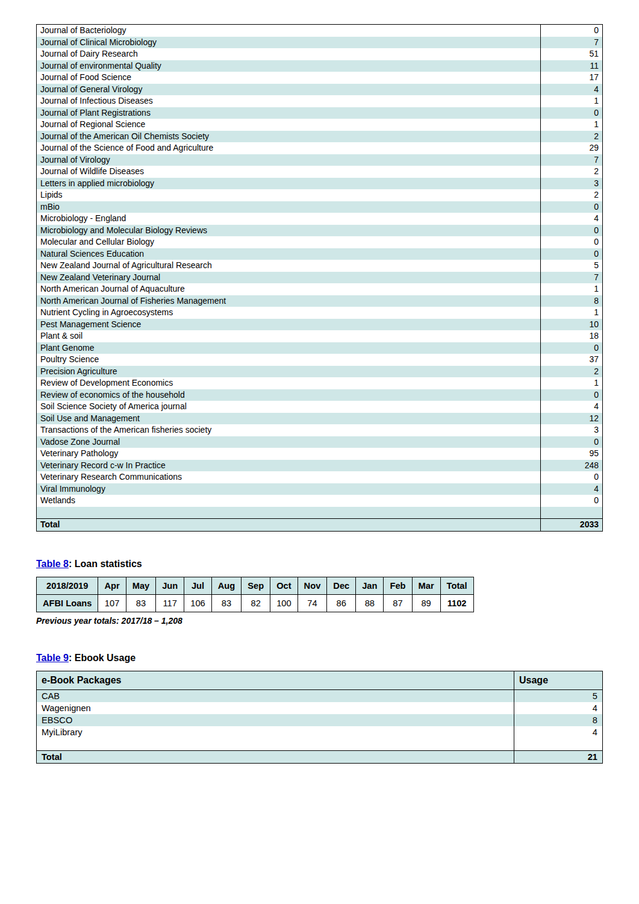| Journal of Bacteriology | 0 |
| Journal of Clinical Microbiology | 7 |
| Journal of Dairy Research | 51 |
| Journal of environmental Quality | 11 |
| Journal of Food Science | 17 |
| Journal of General Virology | 4 |
| Journal of Infectious Diseases | 1 |
| Journal of Plant Registrations | 0 |
| Journal of Regional Science | 1 |
| Journal of the American Oil Chemists Society | 2 |
| Journal of the Science of Food and Agriculture | 29 |
| Journal of Virology | 7 |
| Journal of Wildlife Diseases | 2 |
| Letters in applied microbiology | 3 |
| Lipids | 2 |
| mBio | 0 |
| Microbiology - England | 4 |
| Microbiology and Molecular Biology Reviews | 0 |
| Molecular and Cellular Biology | 0 |
| Natural Sciences Education | 0 |
| New Zealand Journal of Agricultural Research | 5 |
| New Zealand Veterinary Journal | 7 |
| North American Journal of Aquaculture | 1 |
| North American Journal of Fisheries Management | 8 |
| Nutrient Cycling in Agroecosystems | 1 |
| Pest Management Science | 10 |
| Plant & soil | 18 |
| Plant Genome | 0 |
| Poultry Science | 37 |
| Precision Agriculture | 2 |
| Review of Development Economics | 1 |
| Review of economics of the household | 0 |
| Soil Science Society of America journal | 4 |
| Soil Use and Management | 12 |
| Transactions of the American fisheries society | 3 |
| Vadose Zone Journal | 0 |
| Veterinary Pathology | 95 |
| Veterinary Record c-w In Practice | 248 |
| Veterinary Research Communications | 0 |
| Viral Immunology | 4 |
| Wetlands | 0 |
| Total | 2033 |
Table 8: Loan statistics
| 2018/2019 | Apr | May | Jun | Jul | Aug | Sep | Oct | Nov | Dec | Jan | Feb | Mar | Total |
| --- | --- | --- | --- | --- | --- | --- | --- | --- | --- | --- | --- | --- | --- |
| AFBI Loans | 107 | 83 | 117 | 106 | 83 | 82 | 100 | 74 | 86 | 88 | 87 | 89 | 1102 |
Previous year totals: 2017/18 – 1,208
Table 9: Ebook Usage
| e-Book Packages | Usage |
| --- | --- |
| CAB | 5 |
| Wagenignen | 4 |
| EBSCO | 8 |
| MyiLibrary | 4 |
| Total | 21 |